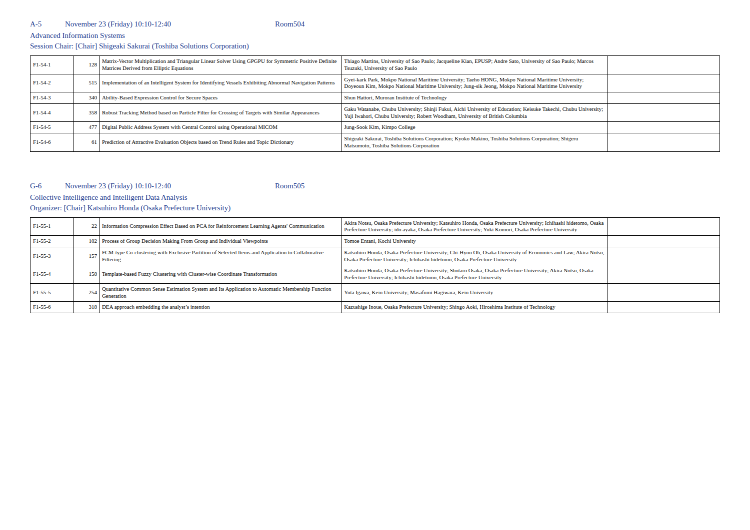A-5 November 23 (Friday) 10:10-12:40 Room504
Advanced Information Systems
Session Chair: [Chair] Shigeaki Sakurai (Toshiba Solutions Corporation)
| F1-54-1 | 128 | Matrix-Vector Multiplication and Triangular Linear Solver Using GPGPU for Symmetric Positive Definite Matrices Derived from Elliptic Equations | Thiago Martins, University of Sao Paulo; Jacqueline Kian, EPUSP; Andre Sato, University of Sao Paulo; Marcos Tsuzuki, University of Sao Paulo | |
| F1-54-2 | 515 | Implementation of an Intelligent System for Identifying Vessels Exhibiting Abnormal Navigation Patterns | Gyei-kark Park, Mokpo National Maritime University; Taeho HONG, Mokpo National Maritime University; Doyeoun Kim, Mokpo National Maritime University; Jung-sik Jeong, Mokpo National Maritime University | |
| F1-54-3 | 340 | Ability-Based Expression Control for Secure Spaces | Shun Hattori, Muroran Institute of Technology | |
| F1-54-4 | 358 | Robust Tracking Method based on Particle Filter for Crossing of Targets with Similar Appearances | Gaku Watanabe, Chubu University; Shinji Fukui, Aichi University of Education; Keisuke Takechi, Chubu University; Yuji Iwahori, Chubu University; Robert Woodham, University of British Columbia | |
| F1-54-5 | 477 | Digital Public Address System with Central Control using Operational MICOM | Jung-Sook Kim, Kimpo College | |
| F1-54-6 | 61 | Prediction of Attractive Evaluation Objects based on Trend Rules and Topic Dictionary | Shigeaki Sakurai, Toshiba Solutions Corporation; Kyoko Makino, Toshiba Solutions Corporation; Shigeru Matsumoto, Toshiba Solutions Corporation | |
G-6 November 23 (Friday) 10:10-12:40 Room505
Collective Intelligence and Intelligent Data Analysis
Organizer: [Chair] Katsuhiro Honda (Osaka Prefecture University)
| F1-55-1 | 22 | Information Compression Effect Based on PCA for Reinforcement Learning Agents' Communication | Akira Notsu, Osaka Prefecture University; Katsuhiro Honda, Osaka Prefecture University; Ichihashi hidetomo, Osaka Prefecture University; ido ayaka, Osaka Prefecture University; Yuki Komori, Osaka Prefecture University | |
| F1-55-2 | 102 | Process of Group Decision Making From Group and Individual Viewpoints | Tomoe Entani, Kochi University | |
| F1-55-3 | 157 | FCM-type Co-clustering with Exclusive Partition of Selected Items and Application to Collaborative Filtering | Katsuhiro Honda, Osaka Prefecture University; Chi-Hyon Oh, Osaka University of Economics and Law; Akira Notsu, Osaka Prefecture University; Ichihashi hidetomo, Osaka Prefecture University | |
| F1-55-4 | 158 | Template-based Fuzzy Clustering with Cluster-wise Coordinate Transformation | Katsuhiro Honda, Osaka Prefecture University; Shotaro Osaka, Osaka Prefecture University; Akira Notsu, Osaka Prefecture University; Ichihashi hidetomo, Osaka Prefecture University | |
| F1-55-5 | 254 | Quantitative Common Sense Estimation System and Its Application to Automatic Membership Function Generation | Yuta Igawa, Keio University; Masafumi Hagiwara, Keio University | |
| F1-55-6 | 318 | DEA approach embedding the analyst’s intention | Kazushige Inoue, Osaka Prefecture University; Shingo Aoki, Hiroshima Institute of Technology | |